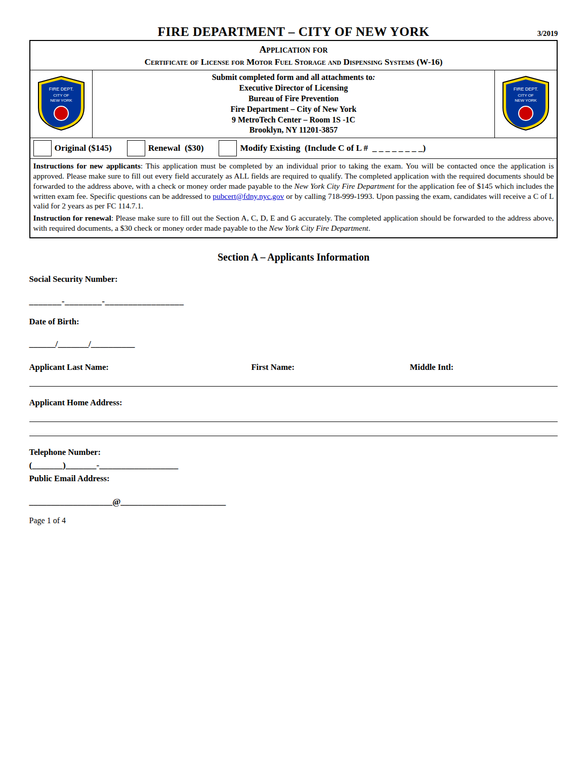FIRE DEPARTMENT – CITY OF NEW YORK
3/2019
| Application for Certificate of License for Motor Fuel Storage and Dispensing Systems (W-16) |
| | Submit completed form and all attachments to : Executive Director of Licensing Bureau of Fire Prevention Fire Department – City of New York 9 MetroTech Center – Room 1S -1C Brooklyn, NY 11201-3857 | |
| Original ($145) Renewal ($30) Modify Existing (Include C of L # _ _ _ _ _ _ _ _) |
| Instructions for new applicants : This application must be completed by an individual prior to taking the exam. You will be contacted once the application is approved. Please make sure to fill out every field accurately as ALL fields are required to qualify. The completed application with the required documents should be forwarded to the address above, with a check or money order made payable to the New York City Fire Department for the application fee of $145 which includes the written exam fee. Specific questions can be addressed to pubcert@fdny.nyc.gov or by calling 718-999-1993. Upon passing the exam, candidates will receive a C of L valid for 2 years as per FC 114.7.1. Instruction for renewal : Please make sure to fill out the Section A, C, D, E and G accurately. The completed application should be forwarded to the address above, with required documents, a $30 check or money order made payable to the New York City Fire Department . |
Section A – Applicants Information
Social Security Number:
_______-________-_________________
Date of Birth:
______/_______/__________
Applicant Last Name:
First Name:
Middle Intl:
Applicant Home Address:
Telephone Number:
(_______)_______-__________________
Public Email Address:
___________________@________________________
Page 1 of 4